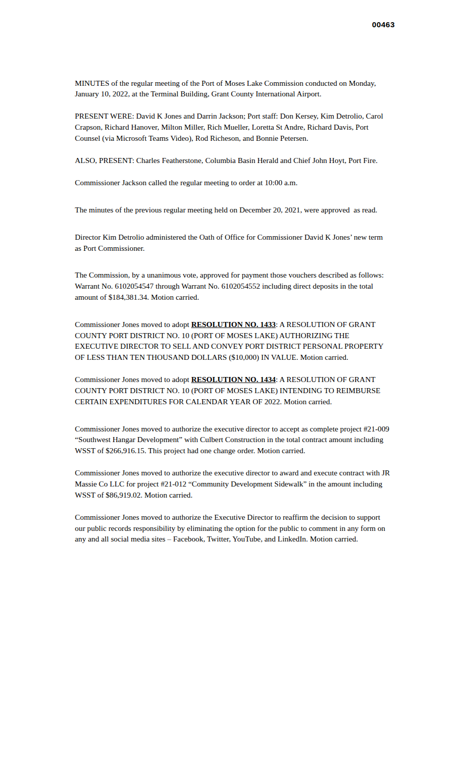00463
MINUTES of the regular meeting of the Port of Moses Lake Commission conducted on Monday, January 10, 2022, at the Terminal Building, Grant County International Airport.
PRESENT WERE: David K Jones and Darrin Jackson; Port staff: Don Kersey, Kim Detrolio, Carol Crapson, Richard Hanover, Milton Miller, Rich Mueller, Loretta St Andre, Richard Davis, Port Counsel (via Microsoft Teams Video), Rod Richeson, and Bonnie Petersen.
ALSO, PRESENT: Charles Featherstone, Columbia Basin Herald and Chief John Hoyt, Port Fire.
Commissioner Jackson called the regular meeting to order at 10:00 a.m.
The minutes of the previous regular meeting held on December 20, 2021, were approved as read.
Director Kim Detrolio administered the Oath of Office for Commissioner David K Jones’ new term as Port Commissioner.
The Commission, by a unanimous vote, approved for payment those vouchers described as follows: Warrant No. 6102054547 through Warrant No. 6102054552 including direct deposits in the total amount of $184,381.34. Motion carried.
Commissioner Jones moved to adopt RESOLUTION NO. 1433: A RESOLUTION OF GRANT COUNTY PORT DISTRICT NO. 10 (PORT OF MOSES LAKE) AUTHORIZING THE EXECUTIVE DIRECTOR TO SELL AND CONVEY PORT DISTRICT PERSONAL PROPERTY OF LESS THAN TEN THOUSAND DOLLARS ($10,000) IN VALUE. Motion carried.
Commissioner Jones moved to adopt RESOLUTION NO. 1434: A RESOLUTION OF GRANT COUNTY PORT DISTRICT NO. 10 (PORT OF MOSES LAKE) INTENDING TO REIMBURSE CERTAIN EXPENDITURES FOR CALENDAR YEAR OF 2022. Motion carried.
Commissioner Jones moved to authorize the executive director to accept as complete project #21-009 “Southwest Hangar Development” with Culbert Construction in the total contract amount including WSST of $266,916.15. This project had one change order. Motion carried.
Commissioner Jones moved to authorize the executive director to award and execute contract with JR Massie Co LLC for project #21-012 “Community Development Sidewalk” in the amount including WSST of $86,919.02. Motion carried.
Commissioner Jones moved to authorize the Executive Director to reaffirm the decision to support our public records responsibility by eliminating the option for the public to comment in any form on any and all social media sites – Facebook, Twitter, YouTube, and LinkedIn. Motion carried.